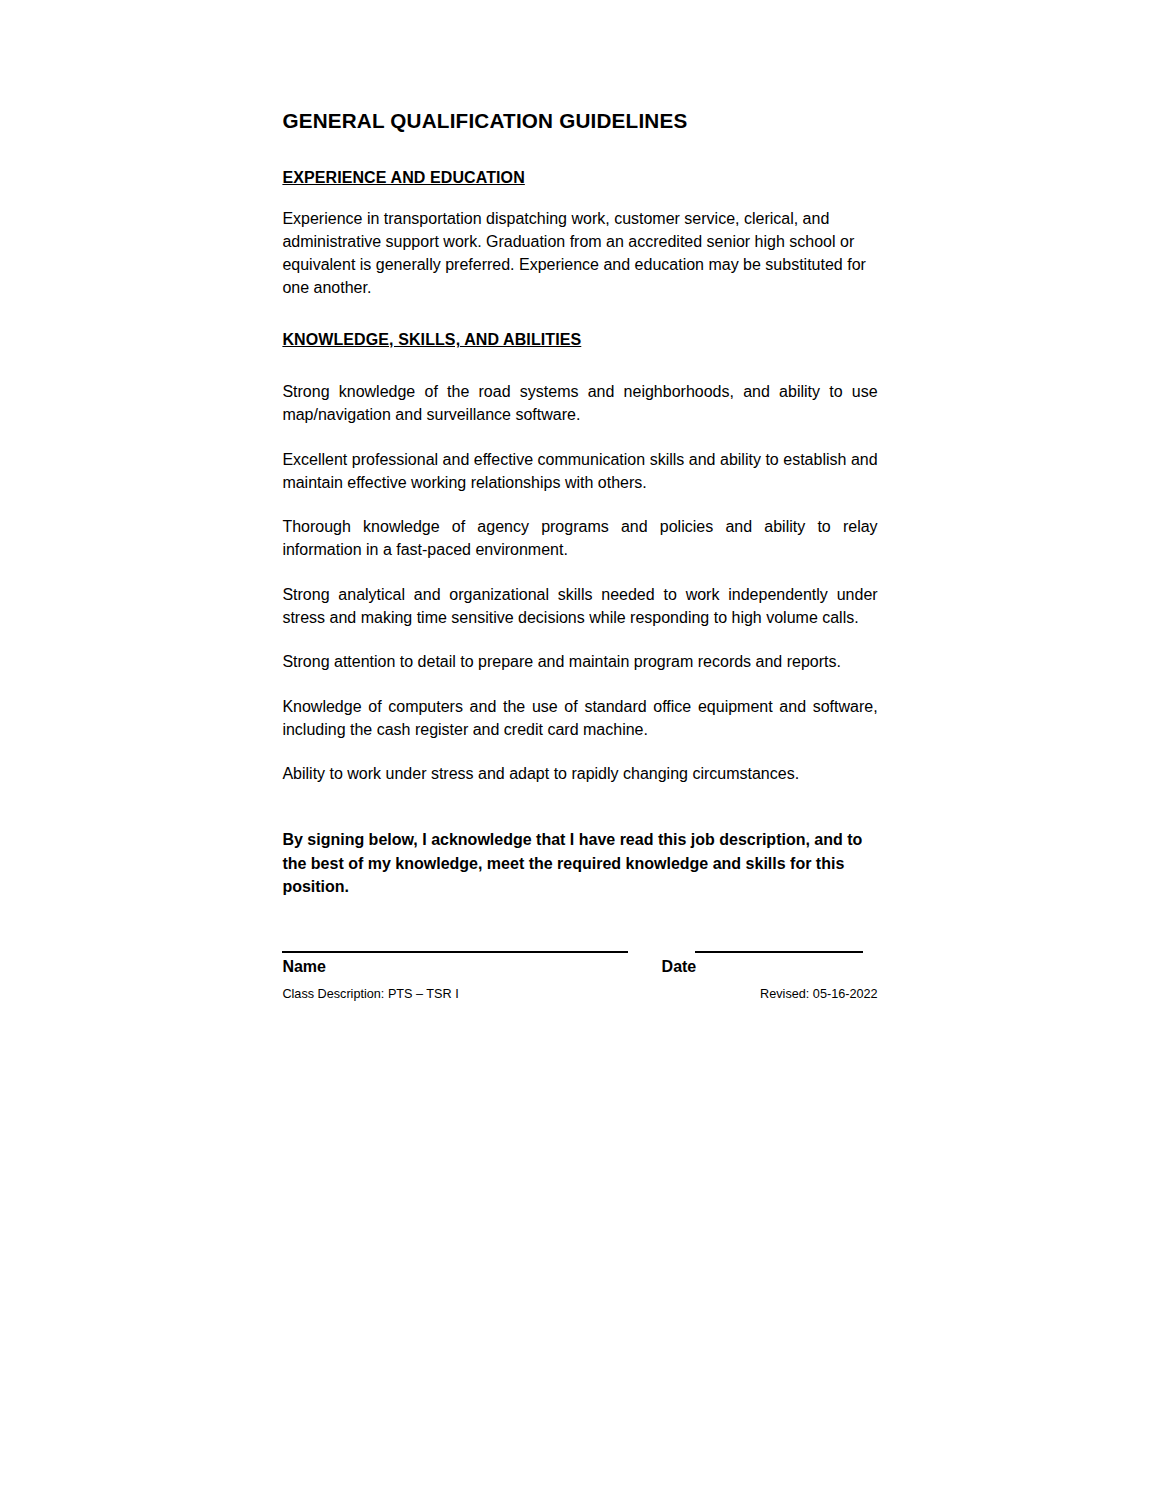GENERAL QUALIFICATION GUIDELINES
EXPERIENCE AND EDUCATION
Experience in transportation dispatching work, customer service, clerical, and administrative support work. Graduation from an accredited senior high school or equivalent is generally preferred. Experience and education may be substituted for one another.
KNOWLEDGE, SKILLS, AND ABILITIES
Strong knowledge of the road systems and neighborhoods, and ability to use map/navigation and surveillance software.
Excellent professional and effective communication skills and ability to establish and maintain effective working relationships with others.
Thorough knowledge of agency programs and policies and ability to relay information in a fast-paced environment.
Strong analytical and organizational skills needed to work independently under stress and making time sensitive decisions while responding to high volume calls.
Strong attention to detail to prepare and maintain program records and reports.
Knowledge of computers and the use of standard office equipment and software, including the cash register and credit card machine.
Ability to work under stress and adapt to rapidly changing circumstances.
By signing below, I acknowledge that I have read this job description, and to the best of my knowledge, meet the required knowledge and skills for this position.
Name
Date
Class Description: PTS – TSR I Revised: 05-16-2022